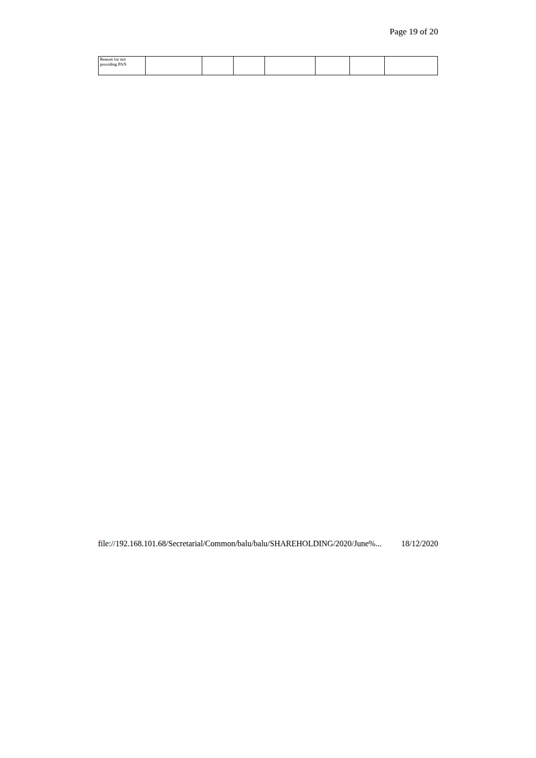Page 19 of 20
| Reason for not providing PAN | | | | | | | |
file://192.168.101.68/Secretarial/Common/balu/balu/SHAREHOLDING/2020/June%...
18/12/2020